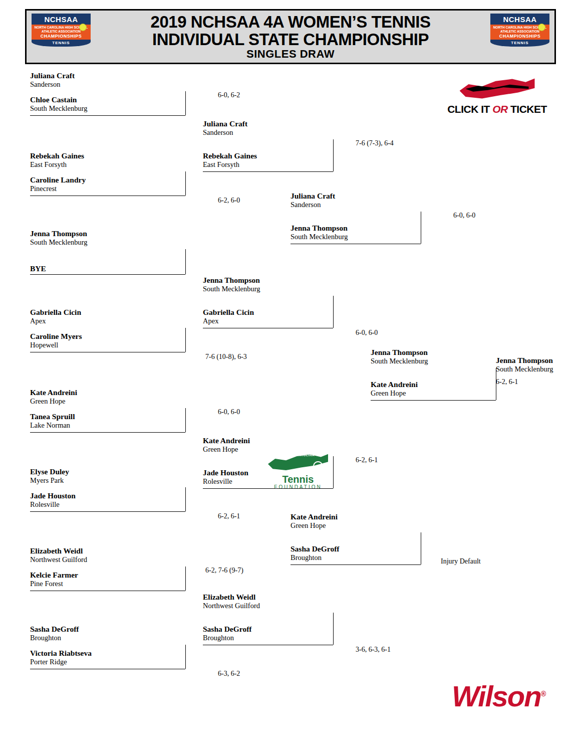NCHSAA
NORTH CAROLINA HIGH SCHOOL
ATHLETIC ASSOCIATION
CHAMPIONSHIPS
TENNIS
2019 NCHSAA 4A WOMEN’S TENNIS
INDIVIDUAL STATE CHAMPIONSHIP
SINGLES DRAW
NCHSAA
NORTH CAROLINA HIGH SCHOOL
ATHLETIC ASSOCIATION
CHAMPIONSHIPS
TENNIS
CLICK IT OR TICKET
NORTH CAROLINA
Tennis
FOUNDATION
Juliana Craft
Sanderson
Chloe Castain
South Mecklenburg
6-0, 6-2
Rebekah Gaines
East Forsyth
Caroline Landry
Pinecrest
6-2, 6-0
Jenna Thompson
South Mecklenburg
BYE
Gabriella Cicin
Apex
Caroline Myers
Hopewell
7-6 (10-8), 6-3
Kate Andreini
Green Hope
Tanea Spruill
Lake Norman
6-0, 6-0
Elyse Duley
Myers Park
Jade Houston
Rolesville
6-2, 6-1
Elizabeth Weidl
Northwest Guilford
Kelcie Farmer
Pine Forest
6-2, 7-6 (9-7)
Sasha DeGroff
Broughton
Victoria Riabtseva
Porter Ridge
6-3, 6-2
Juliana Craft
Sanderson
Rebekah Gaines
East Forsyth
7-6 (7-3), 6-4
Jenna Thompson
South Mecklenburg
Gabriella Cicin
Apex
6-0, 6-0
Kate Andreini
Green Hope
Jade Houston
Rolesville
6-2, 6-1
Elizabeth Weidl
Northwest Guilford
Sasha DeGroff
Broughton
3-6, 6-3, 6-1
Juliana Craft
Sanderson
Jenna Thompson
South Mecklenburg
6-0, 6-0
Kate Andreini
Green Hope
Sasha DeGroff
Broughton
Injury Default
Jenna Thompson
South Mecklenburg
Kate Andreini
Green Hope
Jenna Thompson
South Mecklenburg
6-2, 6-1
Wilson®